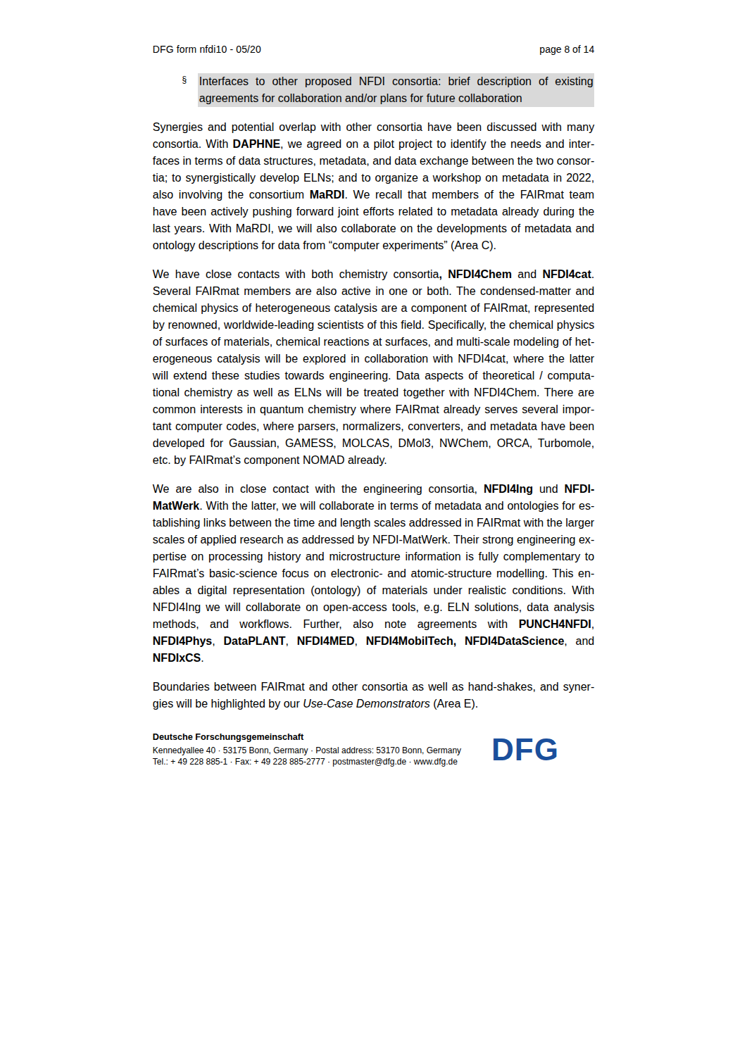DFG form nfdi10 - 05/20 page 8 of 14
§ Interfaces to other proposed NFDI consortia: brief description of existing agreements for collaboration and/or plans for future collaboration
Synergies and potential overlap with other consortia have been discussed with many consortia. With DAPHNE, we agreed on a pilot project to identify the needs and interfaces in terms of data structures, metadata, and data exchange between the two consortia; to synergistically develop ELNs; and to organize a workshop on metadata in 2022, also involving the consortium MaRDI. We recall that members of the FAIRmat team have been actively pushing forward joint efforts related to metadata already during the last years. With MaRDI, we will also collaborate on the developments of metadata and ontology descriptions for data from “computer experiments” (Area C).
We have close contacts with both chemistry consortia, NFDI4Chem and NFDI4cat. Several FAIRmat members are also active in one or both. The condensed-matter and chemical physics of heterogeneous catalysis are a component of FAIRmat, represented by renowned, worldwide-leading scientists of this field. Specifically, the chemical physics of surfaces of materials, chemical reactions at surfaces, and multi-scale modeling of heterogeneous catalysis will be explored in collaboration with NFDI4cat, where the latter will extend these studies towards engineering. Data aspects of theoretical / computational chemistry as well as ELNs will be treated together with NFDI4Chem. There are common interests in quantum chemistry where FAIRmat already serves several important computer codes, where parsers, normalizers, converters, and metadata have been developed for Gaussian, GAMESS, MOLCAS, DMol3, NWChem, ORCA, Turbomole, etc. by FAIRmat’s component NOMAD already.
We are also in close contact with the engineering consortia, NFDI4Ing und NFDI-MatWerk. With the latter, we will collaborate in terms of metadata and ontologies for establishing links between the time and length scales addressed in FAIRmat with the larger scales of applied research as addressed by NFDI-MatWerk. Their strong engineering expertise on processing history and microstructure information is fully complementary to FAIRmat’s basic-science focus on electronic- and atomic-structure modelling. This enables a digital representation (ontology) of materials under realistic conditions. With NFDI4Ing we will collaborate on open-access tools, e.g. ELN solutions, data analysis methods, and workflows. Further, also note agreements with PUNCH4NFDI, NFDI4Phys, DataPLANT, NFDI4MED, NFDI4MobilTech, NFDI4DataScience, and NFDIxCS.
Boundaries between FAIRmat and other consortia as well as hand-shakes, and synergies will be highlighted by our Use-Case Demonstrators (Area E).
Deutsche Forschungsgemeinschaft
Kennedyallee 40 · 53175 Bonn, Germany · Postal address: 53170 Bonn, Germany
Tel.: + 49 228 885-1 · Fax: + 49 228 885-2777 · postmaster@dfg.de · www.dfg.de
DFG